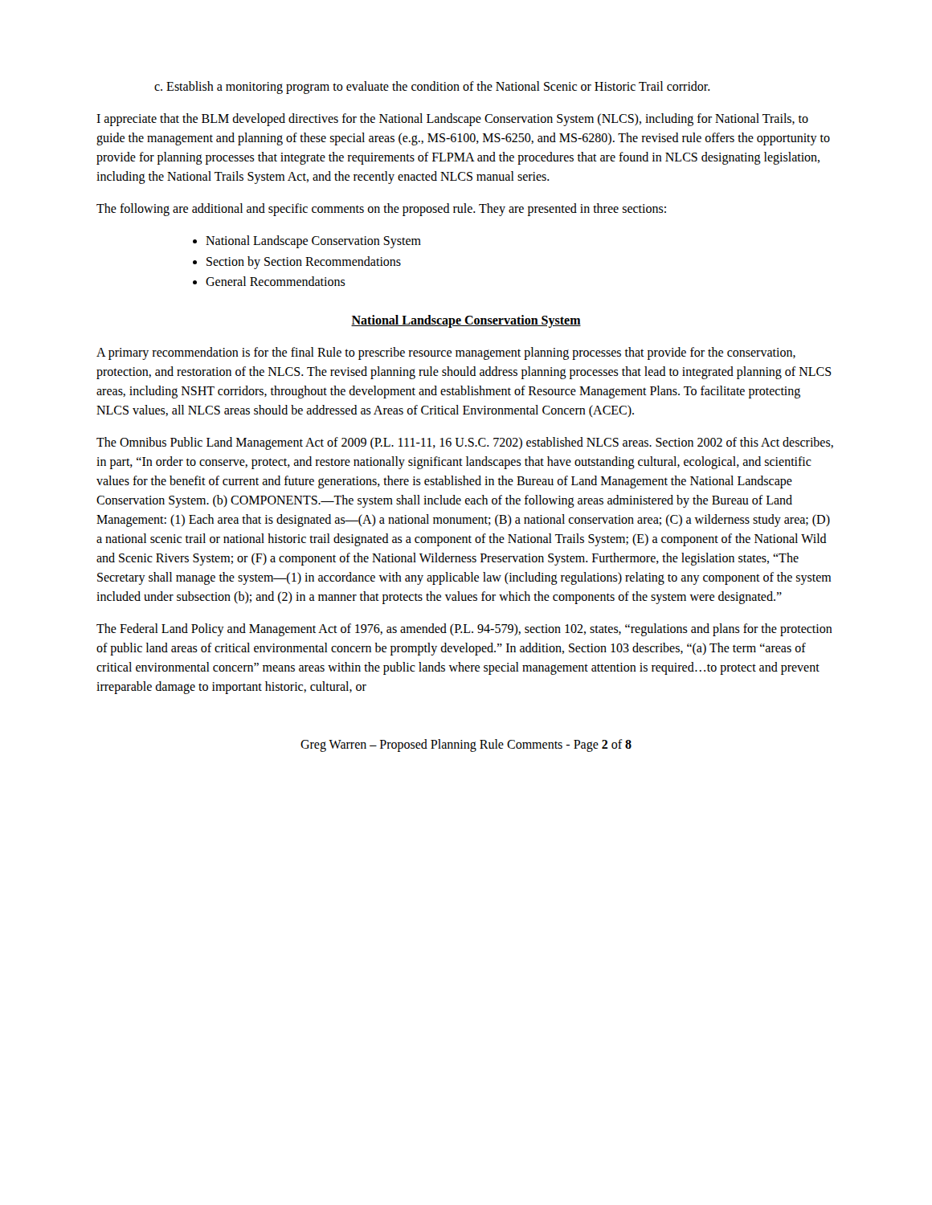c. Establish a monitoring program to evaluate the condition of the National Scenic or Historic Trail corridor.
I appreciate that the BLM developed directives for the National Landscape Conservation System (NLCS), including for National Trails, to guide the management and planning of these special areas (e.g., MS-6100, MS-6250, and MS-6280). The revised rule offers the opportunity to provide for planning processes that integrate the requirements of FLPMA and the procedures that are found in NLCS designating legislation, including the National Trails System Act, and the recently enacted NLCS manual series.
The following are additional and specific comments on the proposed rule. They are presented in three sections:
National Landscape Conservation System
Section by Section Recommendations
General Recommendations
National Landscape Conservation System
A primary recommendation is for the final Rule to prescribe resource management planning processes that provide for the conservation, protection, and restoration of the NLCS. The revised planning rule should address planning processes that lead to integrated planning of NLCS areas, including NSHT corridors, throughout the development and establishment of Resource Management Plans. To facilitate protecting NLCS values, all NLCS areas should be addressed as Areas of Critical Environmental Concern (ACEC).
The Omnibus Public Land Management Act of 2009 (P.L. 111-11, 16 U.S.C. 7202) established NLCS areas. Section 2002 of this Act describes, in part, “In order to conserve, protect, and restore nationally significant landscapes that have outstanding cultural, ecological, and scientific values for the benefit of current and future generations, there is established in the Bureau of Land Management the National Landscape Conservation System. (b) COMPONENTS.—The system shall include each of the following areas administered by the Bureau of Land Management: (1) Each area that is designated as—(A) a national monument; (B) a national conservation area; (C) a wilderness study area; (D) a national scenic trail or national historic trail designated as a component of the National Trails System; (E) a component of the National Wild and Scenic Rivers System; or (F) a component of the National Wilderness Preservation System. Furthermore, the legislation states, “The Secretary shall manage the system—(1) in accordance with any applicable law (including regulations) relating to any component of the system included under subsection (b); and (2) in a manner that protects the values for which the components of the system were designated.”
The Federal Land Policy and Management Act of 1976, as amended (P.L. 94-579), section 102, states, “regulations and plans for the protection of public land areas of critical environmental concern be promptly developed.” In addition, Section 103 describes, “(a) The term “areas of critical environmental concern” means areas within the public lands where special management attention is required…to protect and prevent irreparable damage to important historic, cultural, or
Greg Warren – Proposed Planning Rule Comments - Page 2 of 8